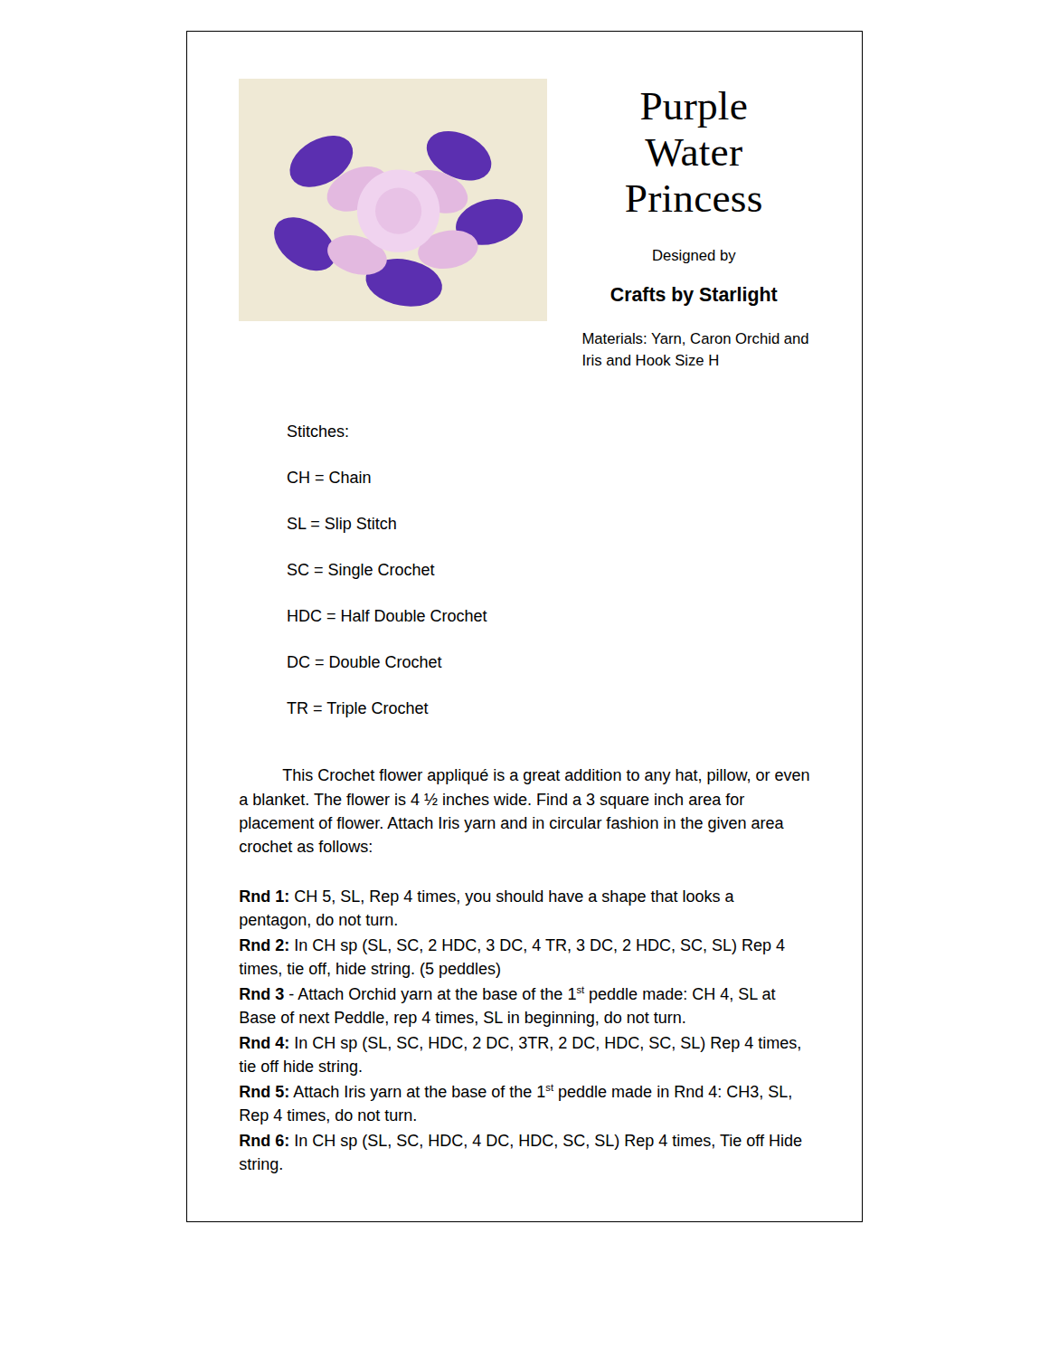Purple
Water
Princess
Designed by
Crafts by Starlight
Materials: Yarn, Caron Orchid and Iris and Hook Size H
Stitches:
CH = Chain
SL = Slip Stitch
SC = Single Crochet
HDC = Half Double Crochet
DC = Double Crochet
TR = Triple Crochet
This Crochet flower appliqué is a great addition to any hat, pillow, or even a blanket. The flower is 4 ½ inches wide. Find a 3 square inch area for placement of flower. Attach Iris yarn and in circular fashion in the given area crochet as follows:
Rnd 1: CH 5, SL, Rep 4 times, you should have a shape that looks a pentagon, do not turn.
Rnd 2: In CH sp (SL, SC, 2 HDC, 3 DC, 4 TR, 3 DC, 2 HDC, SC, SL) Rep 4 times, tie off, hide string. (5 peddles)
Rnd 3 - Attach Orchid yarn at the base of the 1st peddle made: CH 4, SL at Base of next Peddle, rep 4 times, SL in beginning, do not turn.
Rnd 4: In CH sp (SL, SC, HDC, 2 DC, 3TR, 2 DC, HDC, SC, SL) Rep 4 times, tie off hide string.
Rnd 5: Attach Iris yarn at the base of the 1st peddle made in Rnd 4: CH3, SL, Rep 4 times, do not turn.
Rnd 6: In CH sp (SL, SC, HDC, 4 DC, HDC, SC, SL) Rep 4 times, Tie off Hide string.